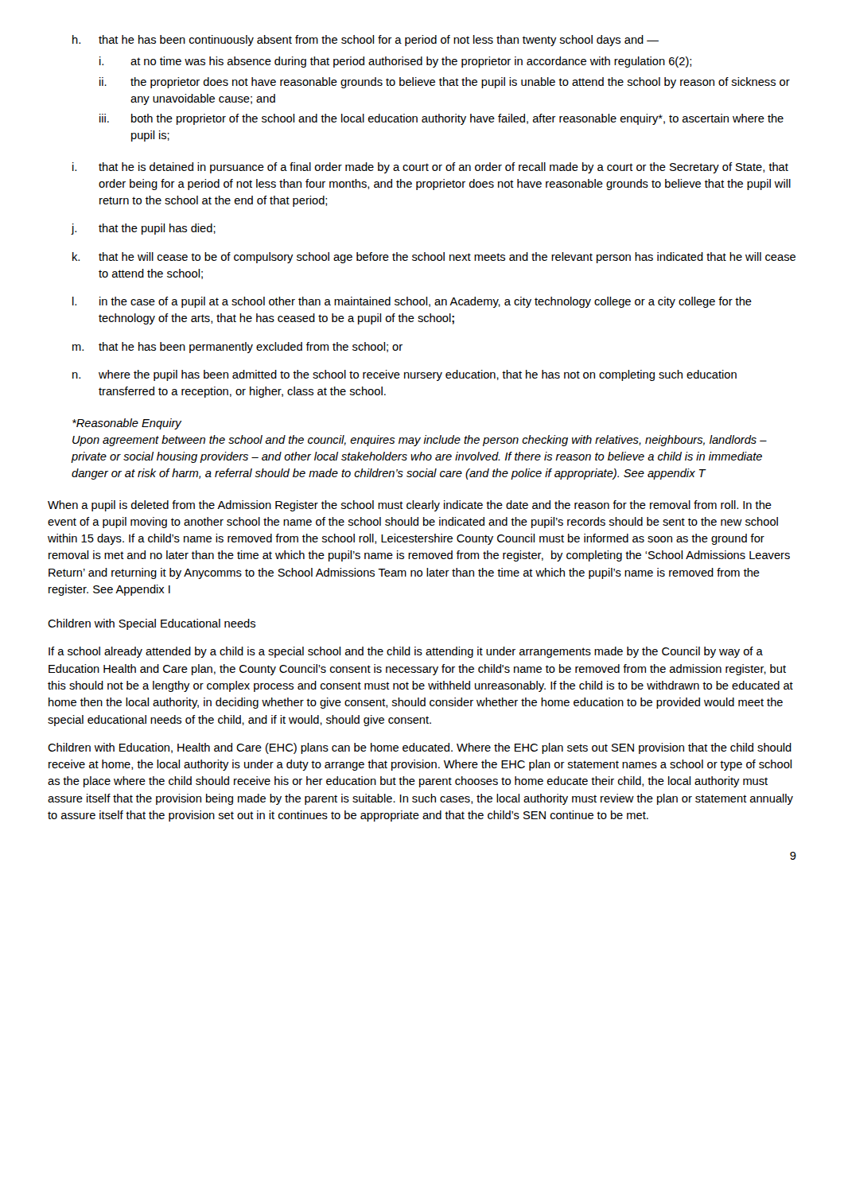h. that he has been continuously absent from the school for a period of not less than twenty school days and —
i. at no time was his absence during that period authorised by the proprietor in accordance with regulation 6(2);
ii. the proprietor does not have reasonable grounds to believe that the pupil is unable to attend the school by reason of sickness or any unavoidable cause; and
iii. both the proprietor of the school and the local education authority have failed, after reasonable enquiry*, to ascertain where the pupil is;
i. that he is detained in pursuance of a final order made by a court or of an order of recall made by a court or the Secretary of State, that order being for a period of not less than four months, and the proprietor does not have reasonable grounds to believe that the pupil will return to the school at the end of that period;
j. that the pupil has died;
k. that he will cease to be of compulsory school age before the school next meets and the relevant person has indicated that he will cease to attend the school;
l. in the case of a pupil at a school other than a maintained school, an Academy, a city technology college or a city college for the technology of the arts, that he has ceased to be a pupil of the school;
m. that he has been permanently excluded from the school; or
n. where the pupil has been admitted to the school to receive nursery education, that he has not on completing such education transferred to a reception, or higher, class at the school.
*Reasonable Enquiry
Upon agreement between the school and the council, enquires may include the person checking with relatives, neighbours, landlords – private or social housing providers – and other local stakeholders who are involved. If there is reason to believe a child is in immediate danger or at risk of harm, a referral should be made to children’s social care (and the police if appropriate). See appendix T
When a pupil is deleted from the Admission Register the school must clearly indicate the date and the reason for the removal from roll. In the event of a pupil moving to another school the name of the school should be indicated and the pupil’s records should be sent to the new school within 15 days. If a child’s name is removed from the school roll, Leicestershire County Council must be informed as soon as the ground for removal is met and no later than the time at which the pupil’s name is removed from the register, by completing the ‘School Admissions Leavers Return’ and returning it by Anycomms to the School Admissions Team no later than the time at which the pupil’s name is removed from the register. See Appendix I
Children with Special Educational needs
If a school already attended by a child is a special school and the child is attending it under arrangements made by the Council by way of a Education Health and Care plan, the County Council’s consent is necessary for the child's name to be removed from the admission register, but this should not be a lengthy or complex process and consent must not be withheld unreasonably. If the child is to be withdrawn to be educated at home then the local authority, in deciding whether to give consent, should consider whether the home education to be provided would meet the special educational needs of the child, and if it would, should give consent.
Children with Education, Health and Care (EHC) plans can be home educated. Where the EHC plan sets out SEN provision that the child should receive at home, the local authority is under a duty to arrange that provision. Where the EHC plan or statement names a school or type of school as the place where the child should receive his or her education but the parent chooses to home educate their child, the local authority must assure itself that the provision being made by the parent is suitable. In such cases, the local authority must review the plan or statement annually to assure itself that the provision set out in it continues to be appropriate and that the child’s SEN continue to be met.
9